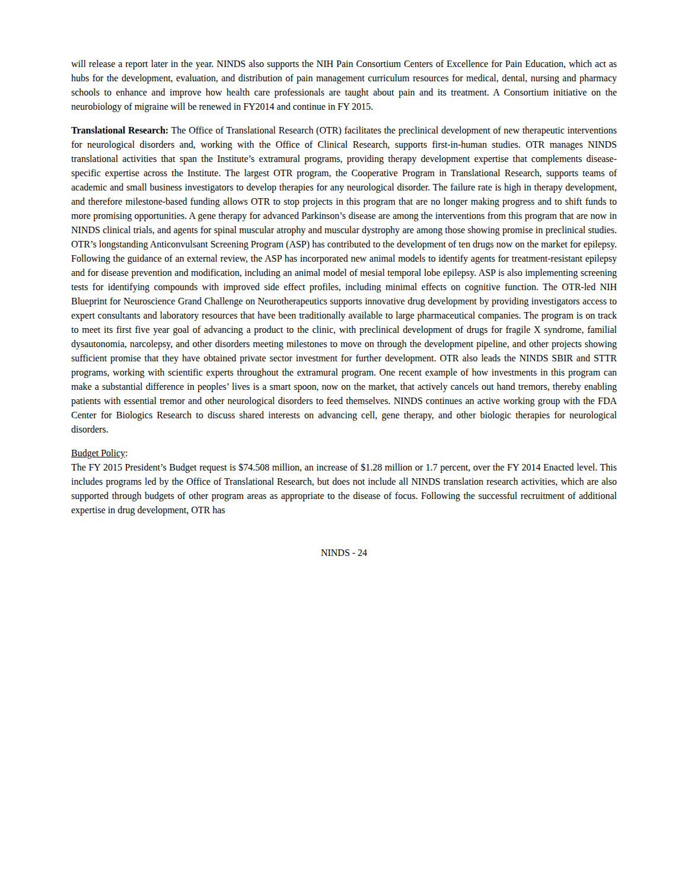will release a report later in the year. NINDS also supports the NIH Pain Consortium Centers of Excellence for Pain Education, which act as hubs for the development, evaluation, and distribution of pain management curriculum resources for medical, dental, nursing and pharmacy schools to enhance and improve how health care professionals are taught about pain and its treatment. A Consortium initiative on the neurobiology of migraine will be renewed in FY2014 and continue in FY 2015.
Translational Research: The Office of Translational Research (OTR) facilitates the preclinical development of new therapeutic interventions for neurological disorders and, working with the Office of Clinical Research, supports first-in-human studies. OTR manages NINDS translational activities that span the Institute’s extramural programs, providing therapy development expertise that complements disease-specific expertise across the Institute. The largest OTR program, the Cooperative Program in Translational Research, supports teams of academic and small business investigators to develop therapies for any neurological disorder. The failure rate is high in therapy development, and therefore milestone-based funding allows OTR to stop projects in this program that are no longer making progress and to shift funds to more promising opportunities. A gene therapy for advanced Parkinson’s disease are among the interventions from this program that are now in NINDS clinical trials, and agents for spinal muscular atrophy and muscular dystrophy are among those showing promise in preclinical studies. OTR’s longstanding Anticonvulsant Screening Program (ASP) has contributed to the development of ten drugs now on the market for epilepsy. Following the guidance of an external review, the ASP has incorporated new animal models to identify agents for treatment-resistant epilepsy and for disease prevention and modification, including an animal model of mesial temporal lobe epilepsy. ASP is also implementing screening tests for identifying compounds with improved side effect profiles, including minimal effects on cognitive function. The OTR-led NIH Blueprint for Neuroscience Grand Challenge on Neurotherapeutics supports innovative drug development by providing investigators access to expert consultants and laboratory resources that have been traditionally available to large pharmaceutical companies. The program is on track to meet its first five year goal of advancing a product to the clinic, with preclinical development of drugs for fragile X syndrome, familial dysautonomia, narcolepsy, and other disorders meeting milestones to move on through the development pipeline, and other projects showing sufficient promise that they have obtained private sector investment for further development. OTR also leads the NINDS SBIR and STTR programs, working with scientific experts throughout the extramural program. One recent example of how investments in this program can make a substantial difference in peoples’ lives is a smart spoon, now on the market, that actively cancels out hand tremors, thereby enabling patients with essential tremor and other neurological disorders to feed themselves. NINDS continues an active working group with the FDA Center for Biologics Research to discuss shared interests on advancing cell, gene therapy, and other biologic therapies for neurological disorders.
Budget Policy:
The FY 2015 President’s Budget request is $74.508 million, an increase of $1.28 million or 1.7 percent, over the FY 2014 Enacted level. This includes programs led by the Office of Translational Research, but does not include all NINDS translation research activities, which are also supported through budgets of other program areas as appropriate to the disease of focus. Following the successful recruitment of additional expertise in drug development, OTR has
NINDS - 24